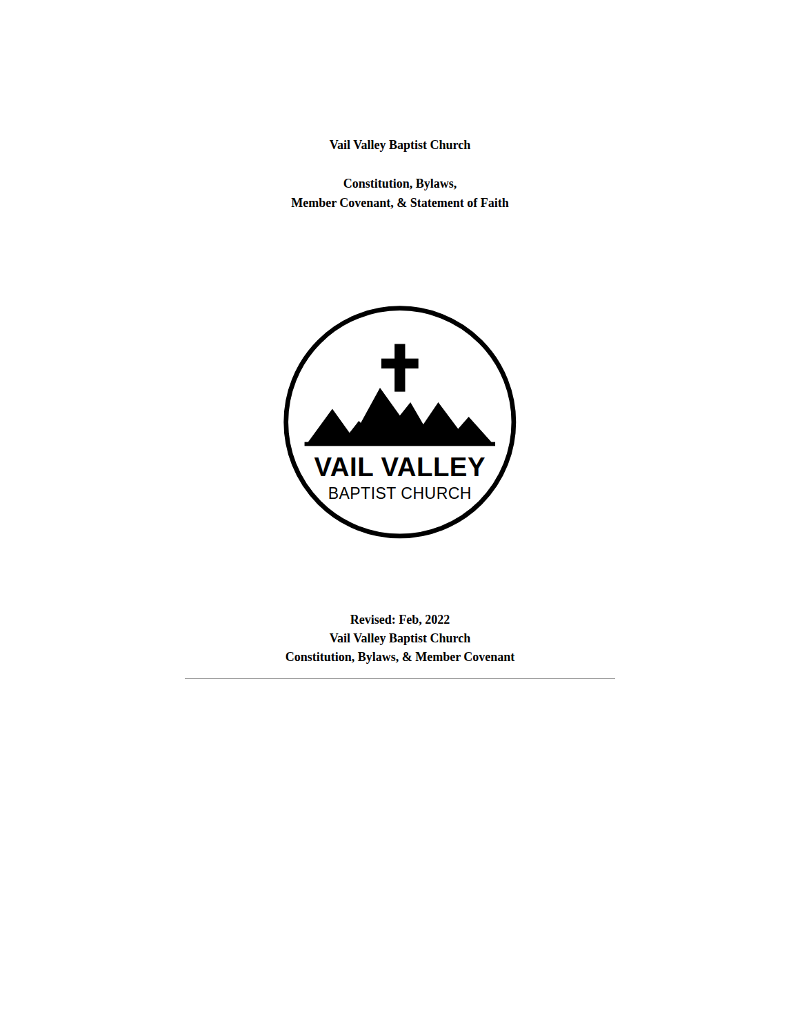Vail Valley Baptist Church
Constitution, Bylaws,
Member Covenant, & Statement of Faith
VAIL VALLEY BAPTIST CHURCH
Revised: Feb, 2022
Vail Valley Baptist Church
Constitution, Bylaws, & Member Covenant